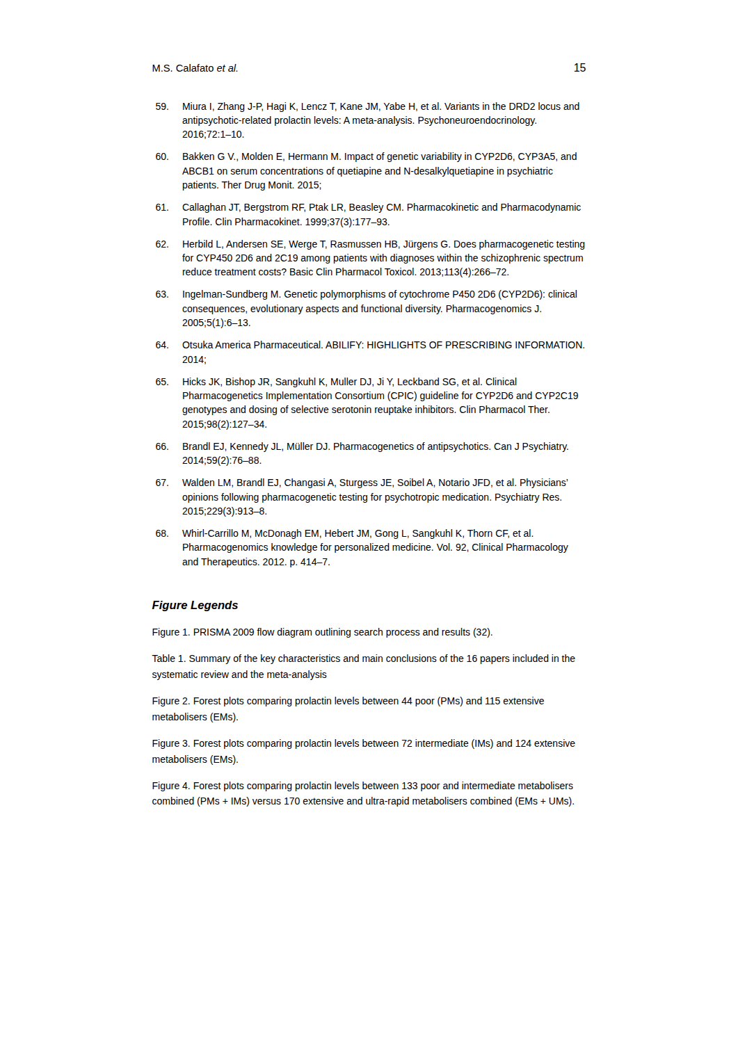M.S. Calafato et al.
15
59. Miura I, Zhang J-P, Hagi K, Lencz T, Kane JM, Yabe H, et al. Variants in the DRD2 locus and antipsychotic-related prolactin levels: A meta-analysis. Psychoneuroendocrinology. 2016;72:1–10.
60. Bakken G V., Molden E, Hermann M. Impact of genetic variability in CYP2D6, CYP3A5, and ABCB1 on serum concentrations of quetiapine and N-desalkylquetiapine in psychiatric patients. Ther Drug Monit. 2015;
61. Callaghan JT, Bergstrom RF, Ptak LR, Beasley CM. Pharmacokinetic and Pharmacodynamic Profile. Clin Pharmacokinet. 1999;37(3):177–93.
62. Herbild L, Andersen SE, Werge T, Rasmussen HB, Jürgens G. Does pharmacogenetic testing for CYP450 2D6 and 2C19 among patients with diagnoses within the schizophrenic spectrum reduce treatment costs? Basic Clin Pharmacol Toxicol. 2013;113(4):266–72.
63. Ingelman-Sundberg M. Genetic polymorphisms of cytochrome P450 2D6 (CYP2D6): clinical consequences, evolutionary aspects and functional diversity. Pharmacogenomics J. 2005;5(1):6–13.
64. Otsuka America Pharmaceutical. ABILIFY: HIGHLIGHTS OF PRESCRIBING INFORMATION. 2014;
65. Hicks JK, Bishop JR, Sangkuhl K, Muller DJ, Ji Y, Leckband SG, et al. Clinical Pharmacogenetics Implementation Consortium (CPIC) guideline for CYP2D6 and CYP2C19 genotypes and dosing of selective serotonin reuptake inhibitors. Clin Pharmacol Ther. 2015;98(2):127–34.
66. Brandl EJ, Kennedy JL, Müller DJ. Pharmacogenetics of antipsychotics. Can J Psychiatry. 2014;59(2):76–88.
67. Walden LM, Brandl EJ, Changasi A, Sturgess JE, Soibel A, Notario JFD, et al. Physicians’ opinions following pharmacogenetic testing for psychotropic medication. Psychiatry Res. 2015;229(3):913–8.
68. Whirl-Carrillo M, McDonagh EM, Hebert JM, Gong L, Sangkuhl K, Thorn CF, et al. Pharmacogenomics knowledge for personalized medicine. Vol. 92, Clinical Pharmacology and Therapeutics. 2012. p. 414–7.
Figure Legends
Figure 1. PRISMA 2009 flow diagram outlining search process and results (32).
Table 1. Summary of the key characteristics and main conclusions of the 16 papers included in the systematic review and the meta-analysis
Figure 2. Forest plots comparing prolactin levels between 44 poor (PMs) and 115 extensive metabolisers (EMs).
Figure 3. Forest plots comparing prolactin levels between 72 intermediate (IMs) and 124 extensive metabolisers (EMs).
Figure 4. Forest plots comparing prolactin levels between 133 poor and intermediate metabolisers combined (PMs + IMs) versus 170 extensive and ultra-rapid metabolisers combined (EMs + UMs).